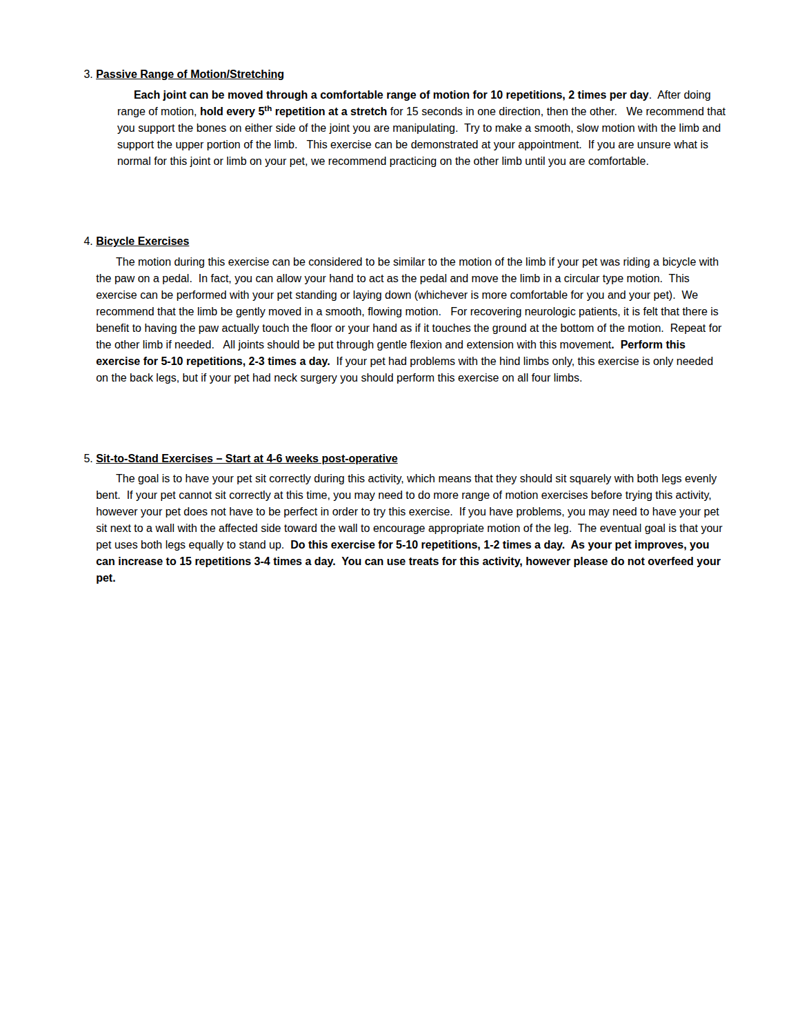Passive Range of Motion/Stretching
Each joint can be moved through a comfortable range of motion for 10 repetitions, 2 times per day. After doing range of motion, hold every 5th repetition at a stretch for 15 seconds in one direction, then the other. We recommend that you support the bones on either side of the joint you are manipulating. Try to make a smooth, slow motion with the limb and support the upper portion of the limb. This exercise can be demonstrated at your appointment. If you are unsure what is normal for this joint or limb on your pet, we recommend practicing on the other limb until you are comfortable.
Bicycle Exercises
The motion during this exercise can be considered to be similar to the motion of the limb if your pet was riding a bicycle with the paw on a pedal. In fact, you can allow your hand to act as the pedal and move the limb in a circular type motion. This exercise can be performed with your pet standing or laying down (whichever is more comfortable for you and your pet). We recommend that the limb be gently moved in a smooth, flowing motion. For recovering neurologic patients, it is felt that there is benefit to having the paw actually touch the floor or your hand as if it touches the ground at the bottom of the motion. Repeat for the other limb if needed. All joints should be put through gentle flexion and extension with this movement. Perform this exercise for 5-10 repetitions, 2-3 times a day. If your pet had problems with the hind limbs only, this exercise is only needed on the back legs, but if your pet had neck surgery you should perform this exercise on all four limbs.
Sit-to-Stand Exercises – Start at 4-6 weeks post-operative
The goal is to have your pet sit correctly during this activity, which means that they should sit squarely with both legs evenly bent. If your pet cannot sit correctly at this time, you may need to do more range of motion exercises before trying this activity, however your pet does not have to be perfect in order to try this exercise. If you have problems, you may need to have your pet sit next to a wall with the affected side toward the wall to encourage appropriate motion of the leg. The eventual goal is that your pet uses both legs equally to stand up. Do this exercise for 5-10 repetitions, 1-2 times a day. As your pet improves, you can increase to 15 repetitions 3-4 times a day. You can use treats for this activity, however please do not overfeed your pet.